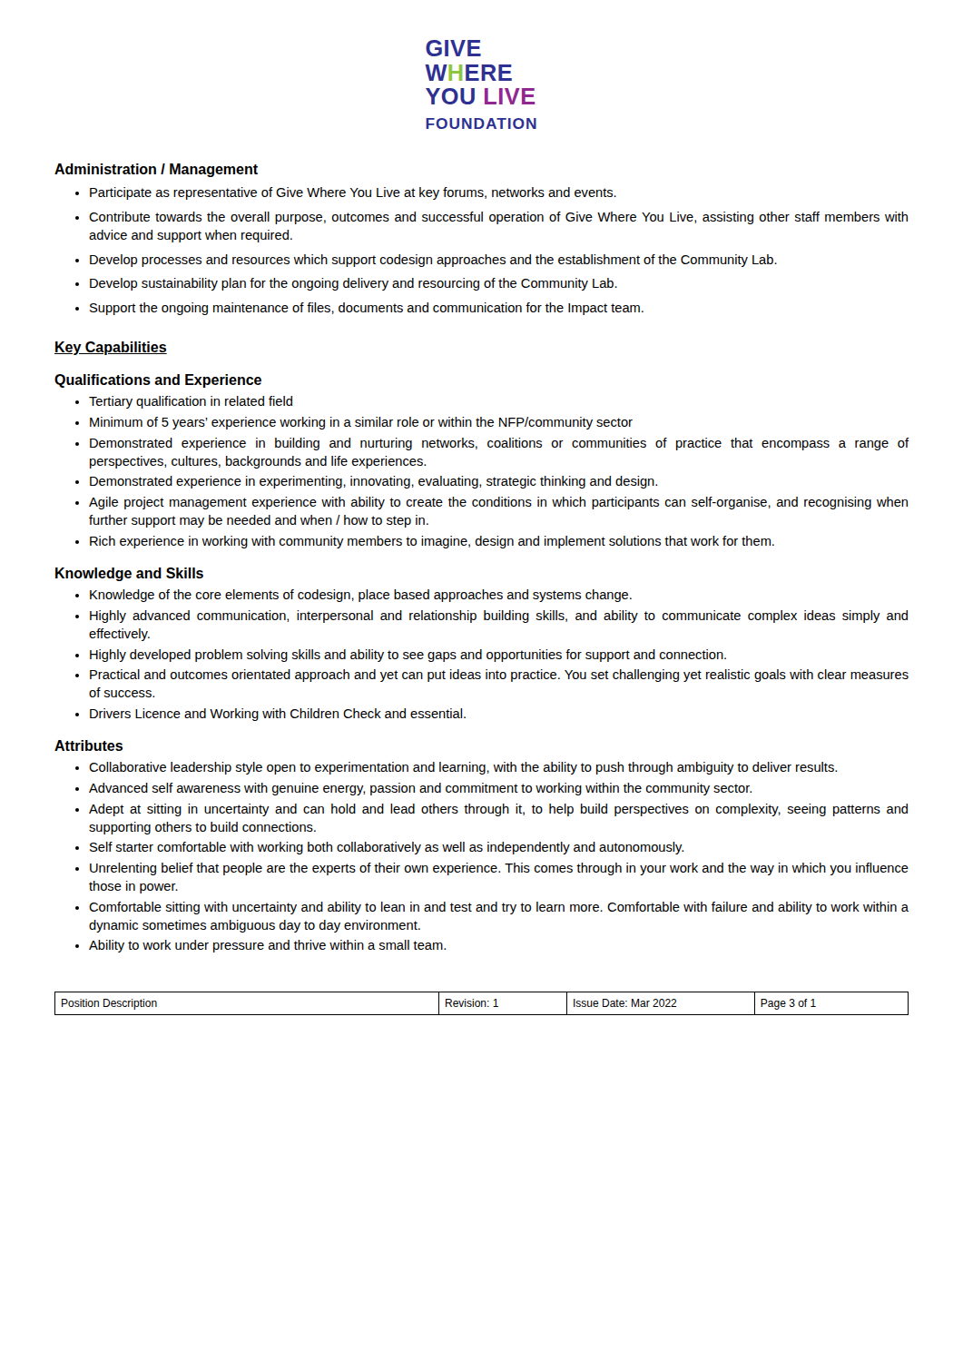GIVE
WHERE
YOU LIVE
FOUNDATION
Administration / Management
Participate as representative of Give Where You Live at key forums, networks and events.
Contribute towards the overall purpose, outcomes and successful operation of Give Where You Live, assisting other staff members with advice and support when required.
Develop processes and resources which support codesign approaches and the establishment of the Community Lab.
Develop sustainability plan for the ongoing delivery and resourcing of the Community Lab.
Support the ongoing maintenance of files, documents and communication for the Impact team.
Key Capabilities
Qualifications and Experience
Tertiary qualification in related field
Minimum of 5 years’ experience working in a similar role or within the NFP/community sector
Demonstrated experience in building and nurturing networks, coalitions or communities of practice that encompass a range of perspectives, cultures, backgrounds and life experiences.
Demonstrated experience in experimenting, innovating, evaluating, strategic thinking and design.
Agile project management experience with ability to create the conditions in which participants can self-organise, and recognising when further support may be needed and when / how to step in.
Rich experience in working with community members to imagine, design and implement solutions that work for them.
Knowledge and Skills
Knowledge of the core elements of codesign, place based approaches and systems change.
Highly advanced communication, interpersonal and relationship building skills, and ability to communicate complex ideas simply and effectively.
Highly developed problem solving skills and ability to see gaps and opportunities for support and connection.
Practical and outcomes orientated approach and yet can put ideas into practice. You set challenging yet realistic goals with clear measures of success.
Drivers Licence and Working with Children Check and essential.
Attributes
Collaborative leadership style open to experimentation and learning, with the ability to push through ambiguity to deliver results.
Advanced self awareness with genuine energy, passion and commitment to working within the community sector.
Adept at sitting in uncertainty and can hold and lead others through it, to help build perspectives on complexity, seeing patterns and supporting others to build connections.
Self starter comfortable with working both collaboratively as well as independently and autonomously.
Unrelenting belief that people are the experts of their own experience. This comes through in your work and the way in which you influence those in power.
Comfortable sitting with uncertainty and ability to lean in and test and try to learn more. Comfortable with failure and ability to work within a dynamic sometimes ambiguous day to day environment.
Ability to work under pressure and thrive within a small team.
| Position Description | Revision: 1 | Issue Date: Mar 2022 | Page 3 of 1 |